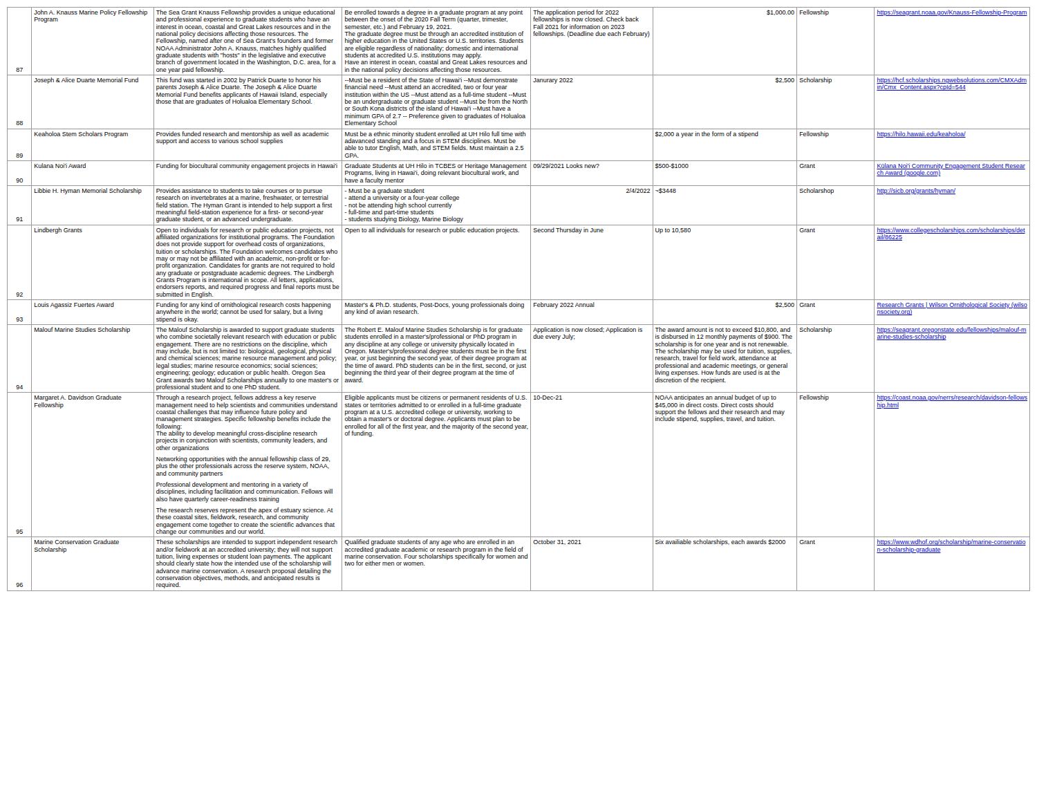| 87 | John A. Knauss Marine Policy Fellowship Program | The Sea Grant Knauss Fellowship provides a unique educational and professional experience to graduate students who have an interest in ocean, coastal and Great Lakes resources and in the national policy decisions affecting those resources. The Fellowship, named after one of Sea Grant's founders and former NOAA Administrator John A. Knauss, matches highly qualified graduate students with "hosts" in the legislative and executive branch of government located in the Washington, D.C. area, for a one year paid fellowship. | Be enrolled towards a degree in a graduate program at any point between the onset of the 2020 Fall Term (quarter, trimester, semester, etc.) and February 19, 2021. The graduate degree must be through an accredited institution of higher education in the United States or U.S. territories. Students are eligible regardless of nationality; domestic and international students at accredited U.S. institutions may apply. Have an interest in ocean, coastal and Great Lakes resources and in the national policy decisions affecting those resources. | The application period for 2022 fellowships is now closed. Check back Fall 2021 for information on 2023 fellowships. (Deadline due each February) | $1,000.00 | Fellowship | https://seagrant.noaa.gov/Knauss-Fellowship-Program |
| 88 | Joseph & Alice Duarte Memorial Fund | This fund was started in 2002 by Patrick Duarte to honor his parents Joseph & Alice Duarte. The Joseph & Alice Duarte Memorial Fund benefits applicants of Hawaii Island, especially those that are graduates of Holualoa Elementary School. | --Must be a resident of the State of Hawai'i --Must demonstrate financial need --Must attend an accredited, two or four year institution within the US --Must attend as a full-time student --Must be an undergraduate or graduate student --Must be from the North or South Kona districts of the island of Hawai'i --Must have a minimum GPA of 2.7 -- Preference given to graduates of Holualoa Elementary School | Janurary 2022 | $2,500 | Scholarship | https://hcf.scholarships.ngwebsolutions.com/CMXAdmin/Cmx_Content.aspx?cpId=544 |
| 89 | Keaholoa Stem Scholars Program | Provides funded research and mentorship as well as academic support and access to various school supplies | Must be a ethnic minority student enrolled at UH Hilo full time with adavanced standing and a focus in STEM disciplines. Must be able to tutor English, Math, and STEM fields. Must maintain a 2.5 GPA. | | $2,000 a year in the form of a stipend | Fellowship | https://hilo.hawaii.edu/keaholoa/ |
| 90 | Kulana Noi'i Award | Funding for biocultural community engagement projects in Hawai'i | Graduate Students at UH Hilo in TCBES or Heritage Management Programs, living in Hawai'i, doing relevant biocultural work, and have a faculty mentor | 09/29/2021 Looks new? | $500-$1000 | Grant | Kūlana Noi'i Community Engagement Student Research Award (google.com) |
| 91 | Libbie H. Hyman Memorial Scholarship | Provides assistance to students to take courses or to pursue research on invertebrates at a marine, freshwater, or terrestrial field station. The Hyman Grant is intended to help support a first meaningful field-station experience for a first- or second-year graduate student, or an advanced undergraduate. | - Must be a graduate student - attend a university or a four-year college - not be attending high school currently - full-time and part-time students - students studying Biology, Marine Biology | 2/4/2022 | ~$3448 | Scholarshop | http://sicb.org/grants/hyman/ |
| 92 | Lindbergh Grants | Open to individuals for research or public education projects, not affiliated organizations for institutional programs. The Foundation does not provide support for overhead costs of organizations, tuition or scholarships. The Foundation welcomes candidates who may or may not be affiliated with an academic, non-profit or for-profit organization. Candidates for grants are not required to hold any graduate or postgraduate academic degrees. The Lindbergh Grants Program is international in scope. All letters, applications, endorsers reports, and required progress and final reports must be submitted in English. | Open to all individuals for research or public education projects. | Second Thursday in June | Up to 10,580 | Grant | https://www.collegescholarships.com/scholarships/detail/86225 |
| 93 | Louis Agassiz Fuertes Award | Funding for any kind of ornithological research costs happening anywhere in the world; cannot be used for salary, but a living stipend is okay. | Master's & Ph.D. students, Post-Docs, young professionals doing any kind of avian research. | February 2022 Annual | $2,500 | Grant | Research Grants / Wilson Ornithological Society (wilsonsociety.org) |
| 94 | Malouf Marine Studies Scholarship | The Malouf Scholarship is awarded to support graduate students who combine societally relevant research with education or public engagement. There are no restrictions on the discipline, which may include, but is not limited to: biological, geological, physical and chemical sciences; marine resource management and policy; legal studies; marine resource economics; social sciences; engineering; geology; education or public health. Oregon Sea Grant awards two Malouf Scholarships annually to one master's or professional student and to one PhD student. | The Robert E. Malouf Marine Studies Scholarship is for graduate students enrolled in a master's/professional or PhD program in any discipline at any college or university physically located in Oregon. Master's/professional degree students must be in the first year, or just beginning the second year, of their degree program at the time of award. PhD students can be in the first, second, or just beginning the third year of their degree program at the time of award. | Application is now closed; Application is due every July; | The award amount is not to exceed $10,800, and is disbursed in 12 monthly payments of $900. The scholarship is for one year and is not renewable. The scholarship may be used for tuition, supplies, research, travel for field work, attendance at professional and academic meetings, or general living expenses. How funds are used is at the discretion of the recipient. | Scholarship | https://seagrant.oregonstate.edu/fellowships/malouf-marine-studies-scholarship |
| 95 | Margaret A. Davidson Graduate Fellowship | Through a research project, fellows address a key reserve management need to help scientists and communities understand coastal challenges that may influence future policy and management strategies. Specific fellowship benefits include the following: The ability to develop meaningful cross-discipline research projects in conjunction with scientists, community leaders, and other organizations Networking opportunities with the annual fellowship class of 29, plus the other professionals across the reserve system, NOAA, and community partners Professional development and mentoring in a variety of disciplines, including facilitation and communication. Fellows will also have quarterly career-readiness training The research reserves represent the apex of estuary science. At these coastal sites, fieldwork, research, and community engagement come together to create the scientific advances that change our communities and our world. | Eligible applicants must be citizens or permanent residents of U.S. states or territories admitted to or enrolled in a full-time graduate program at a U.S. accredited college or university, working to obtain a master's or doctoral degree. Applicants must plan to be enrolled for all of the first year, and the majority of the second year, of funding. | 10-Dec-21 | NOAA anticipates an annual budget of up to $45,000 in direct costs. Direct costs should support the fellows and their research and may include stipend, supplies, travel, and tuition. | Fellowship | https://coast.noaa.gov/nerrs/research/davidson-fellowship.html |
| 96 | Marine Conservation Graduate Scholarship | These scholarships are intended to support independent research and/or fieldwork at an accredited university; they will not support tuition, living expenses or student loan payments. The applicant should clearly state how the intended use of the scholarship will advance marine conservation. A research proposal detailing the conservation objectives, methods, and anticipated results is required. | Qualified graduate students of any age who are enrolled in an accredited graduate academic or research program in the field of marine conservation. Four scholarships specifically for women and two for either men or women. | October 31, 2021 | Six availiable scholarships, each awards $2000 | Grant | https://www.wdhof.org/scholarship/marine-conservation-scholarship-graduate |